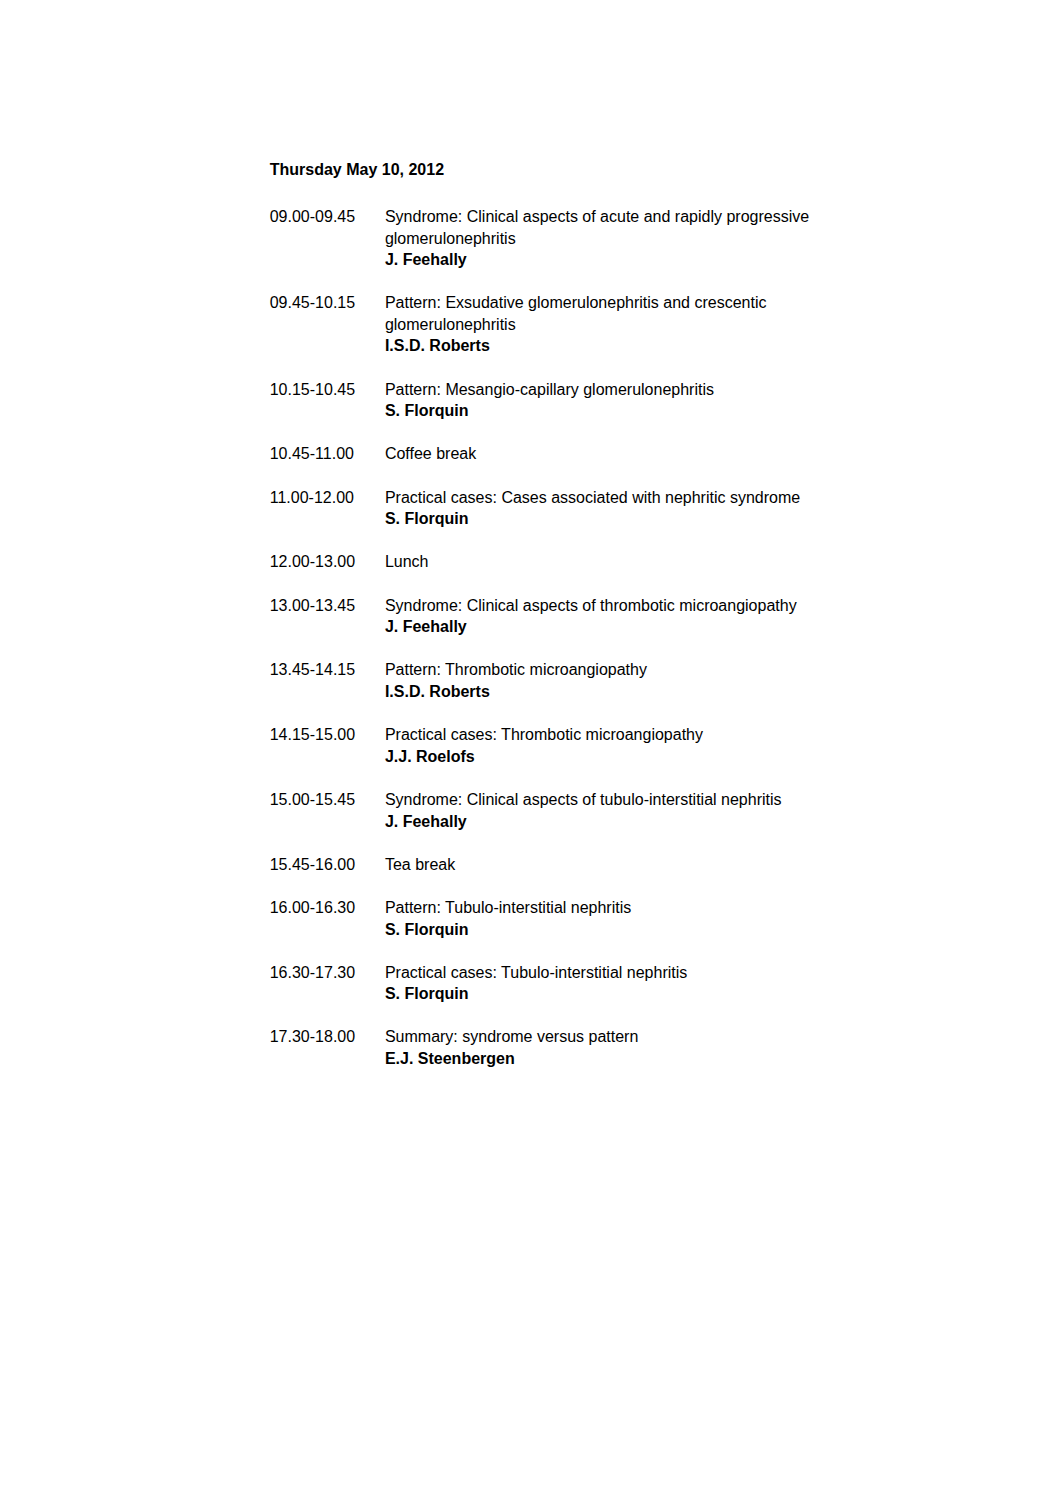Thursday May 10, 2012
| 09.00-09.45 | Syndrome: Clinical aspects of acute and rapidly progressive glomerulonephritis J. Feehally |
| 09.45-10.15 | Pattern: Exsudative glomerulonephritis and crescentic glomerulonephritis I.S.D. Roberts |
| 10.15-10.45 | Pattern: Mesangio-capillary glomerulonephritis S. Florquin |
| 10.45-11.00 | Coffee break |
| 11.00-12.00 | Practical cases: Cases associated with nephritic syndrome S. Florquin |
| 12.00-13.00 | Lunch |
| 13.00-13.45 | Syndrome: Clinical aspects of thrombotic microangiopathy J. Feehally |
| 13.45-14.15 | Pattern: Thrombotic microangiopathy I.S.D. Roberts |
| 14.15-15.00 | Practical cases: Thrombotic microangiopathy J.J. Roelofs |
| 15.00-15.45 | Syndrome: Clinical aspects of tubulo-interstitial nephritis J. Feehally |
| 15.45-16.00 | Tea break |
| 16.00-16.30 | Pattern: Tubulo-interstitial nephritis S. Florquin |
| 16.30-17.30 | Practical cases: Tubulo-interstitial nephritis S. Florquin |
| 17.30-18.00 | Summary: syndrome versus pattern E.J. Steenbergen |